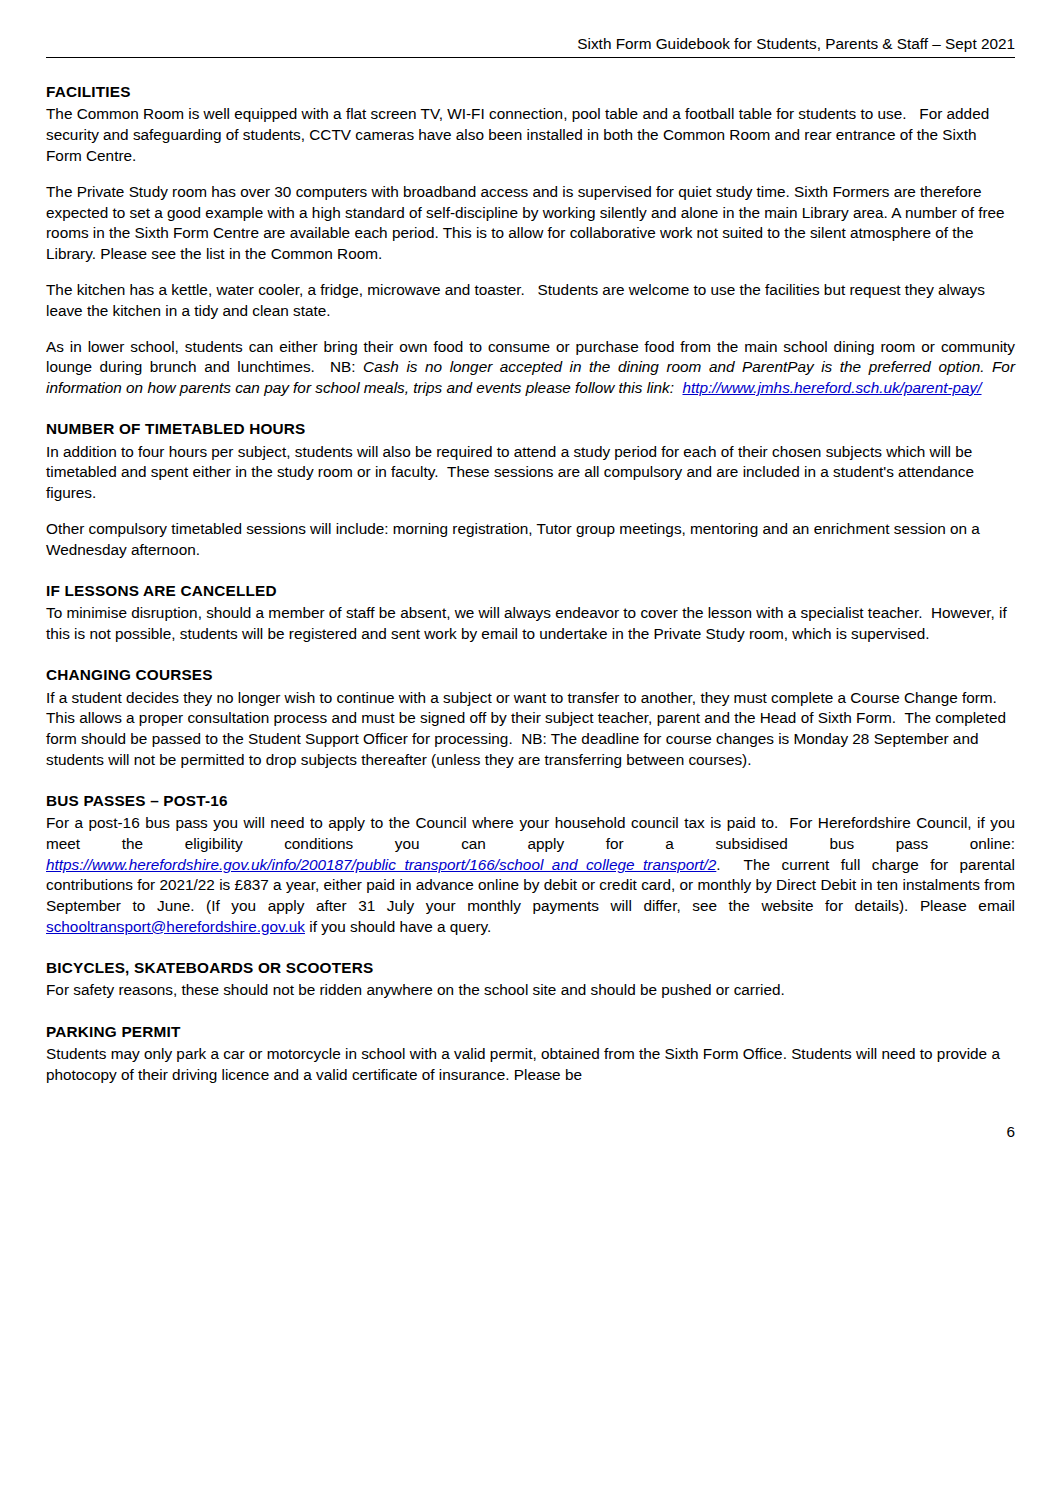Sixth Form Guidebook for Students, Parents & Staff – Sept 2021
Facilities
The Common Room is well equipped with a flat screen TV, WI-FI connection, pool table and a football table for students to use. For added security and safeguarding of students, CCTV cameras have also been installed in both the Common Room and rear entrance of the Sixth Form Centre.
The Private Study room has over 30 computers with broadband access and is supervised for quiet study time. Sixth Formers are therefore expected to set a good example with a high standard of self-discipline by working silently and alone in the main Library area. A number of free rooms in the Sixth Form Centre are available each period. This is to allow for collaborative work not suited to the silent atmosphere of the Library. Please see the list in the Common Room.
The kitchen has a kettle, water cooler, a fridge, microwave and toaster. Students are welcome to use the facilities but request they always leave the kitchen in a tidy and clean state.
As in lower school, students can either bring their own food to consume or purchase food from the main school dining room or community lounge during brunch and lunchtimes. NB: Cash is no longer accepted in the dining room and ParentPay is the preferred option. For information on how parents can pay for school meals, trips and events please follow this link: http://www.jmhs.hereford.sch.uk/parent-pay/
Number of Timetabled Hours
In addition to four hours per subject, students will also be required to attend a study period for each of their chosen subjects which will be timetabled and spent either in the study room or in faculty. These sessions are all compulsory and are included in a student's attendance figures.
Other compulsory timetabled sessions will include: morning registration, Tutor group meetings, mentoring and an enrichment session on a Wednesday afternoon.
If Lessons are Cancelled
To minimise disruption, should a member of staff be absent, we will always endeavor to cover the lesson with a specialist teacher. However, if this is not possible, students will be registered and sent work by email to undertake in the Private Study room, which is supervised.
Changing Courses
If a student decides they no longer wish to continue with a subject or want to transfer to another, they must complete a Course Change form. This allows a proper consultation process and must be signed off by their subject teacher, parent and the Head of Sixth Form. The completed form should be passed to the Student Support Officer for processing. NB: The deadline for course changes is Monday 28 September and students will not be permitted to drop subjects thereafter (unless they are transferring between courses).
Bus Passes – Post-16
For a post-16 bus pass you will need to apply to the Council where your household council tax is paid to. For Herefordshire Council, if you meet the eligibility conditions you can apply for a subsidised bus pass online: https://www.herefordshire.gov.uk/info/200187/public_transport/166/school_and_college_transport/2. The current full charge for parental contributions for 2021/22 is £837 a year, either paid in advance online by debit or credit card, or monthly by Direct Debit in ten instalments from September to June. (If you apply after 31 July your monthly payments will differ, see the website for details). Please email schooltransport@herefordshire.gov.uk if you should have a query.
Bicycles, Skateboards or Scooters
For safety reasons, these should not be ridden anywhere on the school site and should be pushed or carried.
Parking Permit
Students may only park a car or motorcycle in school with a valid permit, obtained from the Sixth Form Office. Students will need to provide a photocopy of their driving licence and a valid certificate of insurance. Please be
6